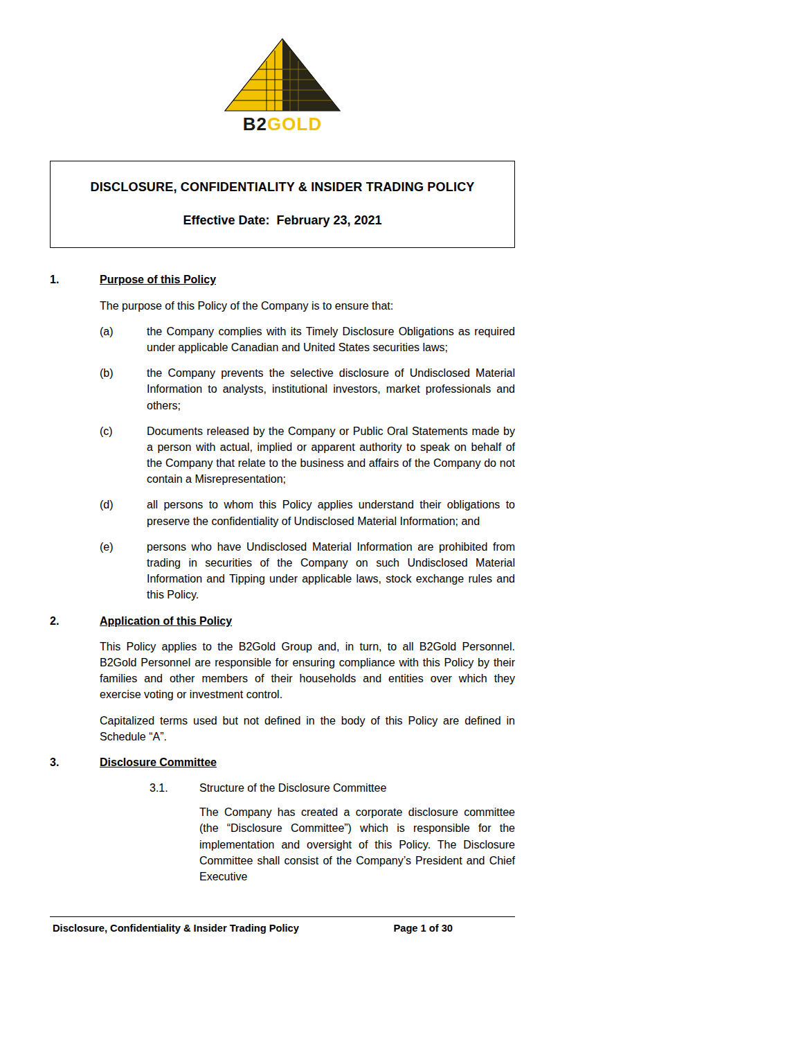B2GOLD
DISCLOSURE, CONFIDENTIALITY & INSIDER TRADING POLICY
Effective Date: February 23, 2021
1.
Purpose of this Policy
The purpose of this Policy of the Company is to ensure that:
(a)
the Company complies with its Timely Disclosure Obligations as required under applicable Canadian and United States securities laws;
(b)
the Company prevents the selective disclosure of Undisclosed Material Information to analysts, institutional investors, market professionals and others;
(c)
Documents released by the Company or Public Oral Statements made by a person with actual, implied or apparent authority to speak on behalf of the Company that relate to the business and affairs of the Company do not contain a Misrepresentation;
(d)
all persons to whom this Policy applies understand their obligations to preserve the confidentiality of Undisclosed Material Information; and
(e)
persons who have Undisclosed Material Information are prohibited from trading in securities of the Company on such Undisclosed Material Information and Tipping under applicable laws, stock exchange rules and this Policy.
2.
Application of this Policy
This Policy applies to the B2Gold Group and, in turn, to all B2Gold Personnel. B2Gold Personnel are responsible for ensuring compliance with this Policy by their families and other members of their households and entities over which they exercise voting or investment control.
Capitalized terms used but not defined in the body of this Policy are defined in Schedule “A”.
3.
Disclosure Committee
3.1.
Structure of the Disclosure Committee
The Company has created a corporate disclosure committee (the “Disclosure Committee”) which is responsible for the implementation and oversight of this Policy. The Disclosure Committee shall consist of the Company’s President and Chief Executive
Disclosure, Confidentiality & Insider Trading Policy
Page 1 of 30